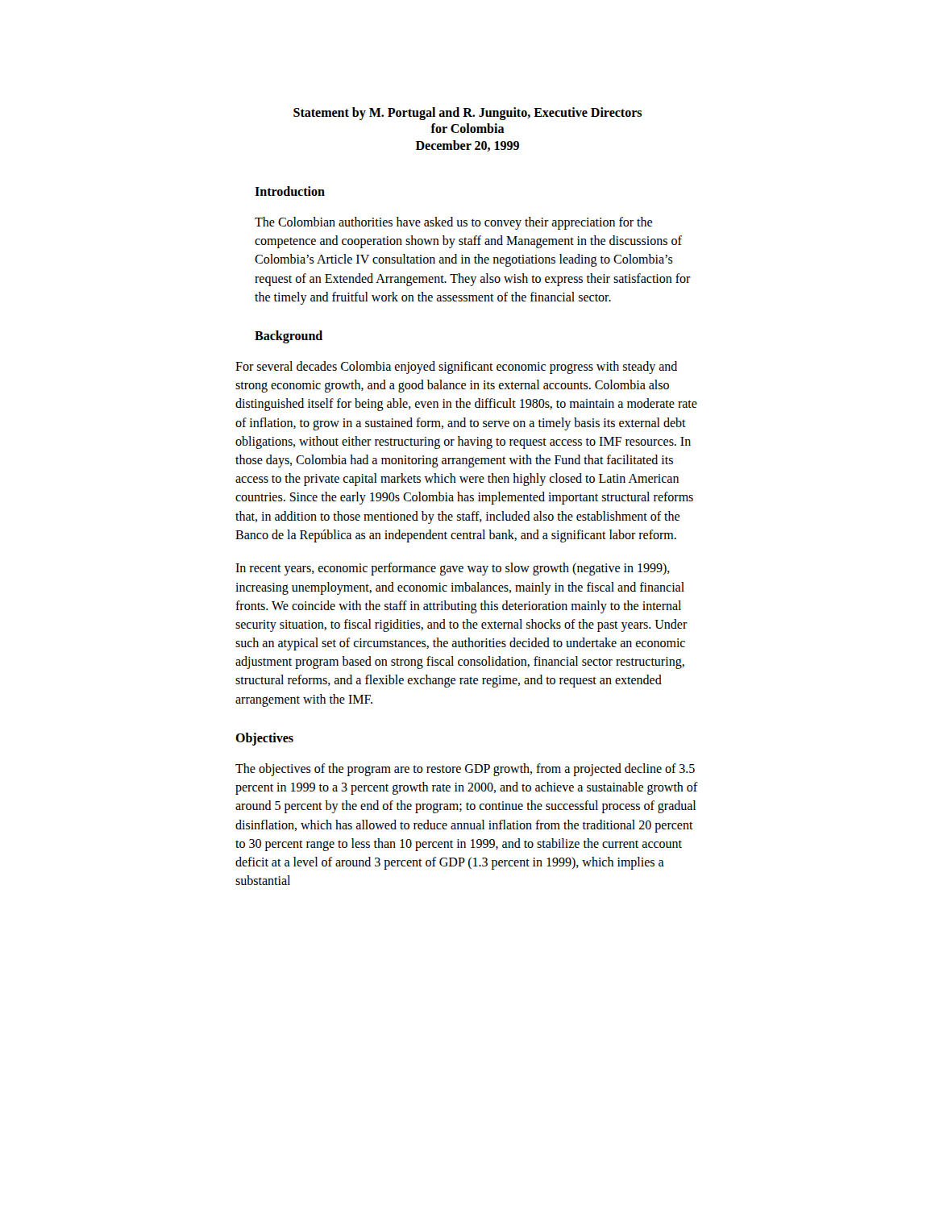Statement by M. Portugal and R. Junguito, Executive Directors for Colombia December 20, 1999
Introduction
The Colombian authorities have asked us to convey their appreciation for the competence and cooperation shown by staff and Management in the discussions of Colombia’s Article IV consultation and in the negotiations leading to Colombia’s request of an Extended Arrangement. They also wish to express their satisfaction for the timely and fruitful work on the assessment of the financial sector.
Background
For several decades Colombia enjoyed significant economic progress with steady and strong economic growth, and a good balance in its external accounts. Colombia also distinguished itself for being able, even in the difficult 1980s, to maintain a moderate rate of inflation, to grow in a sustained form, and to serve on a timely basis its external debt obligations, without either restructuring or having to request access to IMF resources. In those days, Colombia had a monitoring arrangement with the Fund that facilitated its access to the private capital markets which were then highly closed to Latin American countries. Since the early 1990s Colombia has implemented important structural reforms that, in addition to those mentioned by the staff, included also the establishment of the Banco de la República as an independent central bank, and a significant labor reform.
In recent years, economic performance gave way to slow growth (negative in 1999), increasing unemployment, and economic imbalances, mainly in the fiscal and financial fronts. We coincide with the staff in attributing this deterioration mainly to the internal security situation, to fiscal rigidities, and to the external shocks of the past years. Under such an atypical set of circumstances, the authorities decided to undertake an economic adjustment program based on strong fiscal consolidation, financial sector restructuring, structural reforms, and a flexible exchange rate regime, and to request an extended arrangement with the IMF.
Objectives
The objectives of the program are to restore GDP growth, from a projected decline of 3.5 percent in 1999 to a 3 percent growth rate in 2000, and to achieve a sustainable growth of around 5 percent by the end of the program; to continue the successful process of gradual disinflation, which has allowed to reduce annual inflation from the traditional 20 percent to 30 percent range to less than 10 percent in 1999, and to stabilize the current account deficit at a level of around 3 percent of GDP (1.3 percent in 1999), which implies a substantial